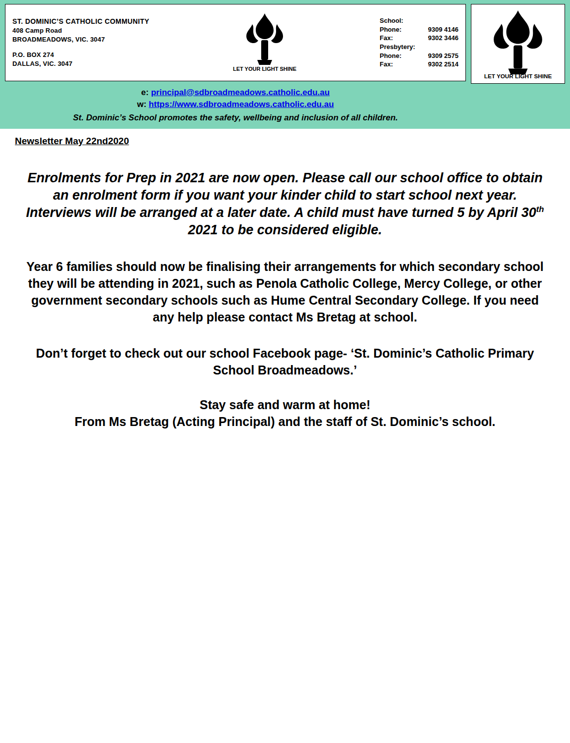ST. DOMINIC’S CATHOLIC COMMUNITY
408 Camp Road
BROADMEADOWS, VIC. 3047
P.O. BOX 274
DALLAS, VIC. 3047
| School: | |
| Phone: | 9309 4146 |
| Fax: | 9302 3446 |
| Presbytery: | |
| Phone: | 9309 2575 |
| Fax: | 9302 2514 |
e: principal@sdbroadmeadows.catholic.edu.au
w: https://www.sdbroadmeadows.catholic.edu.au
St. Dominic’s School promotes the safety, wellbeing and inclusion of all children.
Newsletter May 22nd2020
Enrolments for Prep in 2021 are now open. Please call our school office to obtain an enrolment form if you want your kinder child to start school next year. Interviews will be arranged at a later date. A child must have turned 5 by April 30th 2021 to be considered eligible.
Year 6 families should now be finalising their arrangements for which secondary school they will be attending in 2021, such as Penola Catholic College, Mercy College, or other government secondary schools such as Hume Central Secondary College. If you need any help please contact Ms Bretag at school.
Don’t forget to check out our school Facebook page- ‘St. Dominic’s Catholic Primary School Broadmeadows.’
Stay safe and warm at home!
From Ms Bretag (Acting Principal) and the staff of St. Dominic’s school.